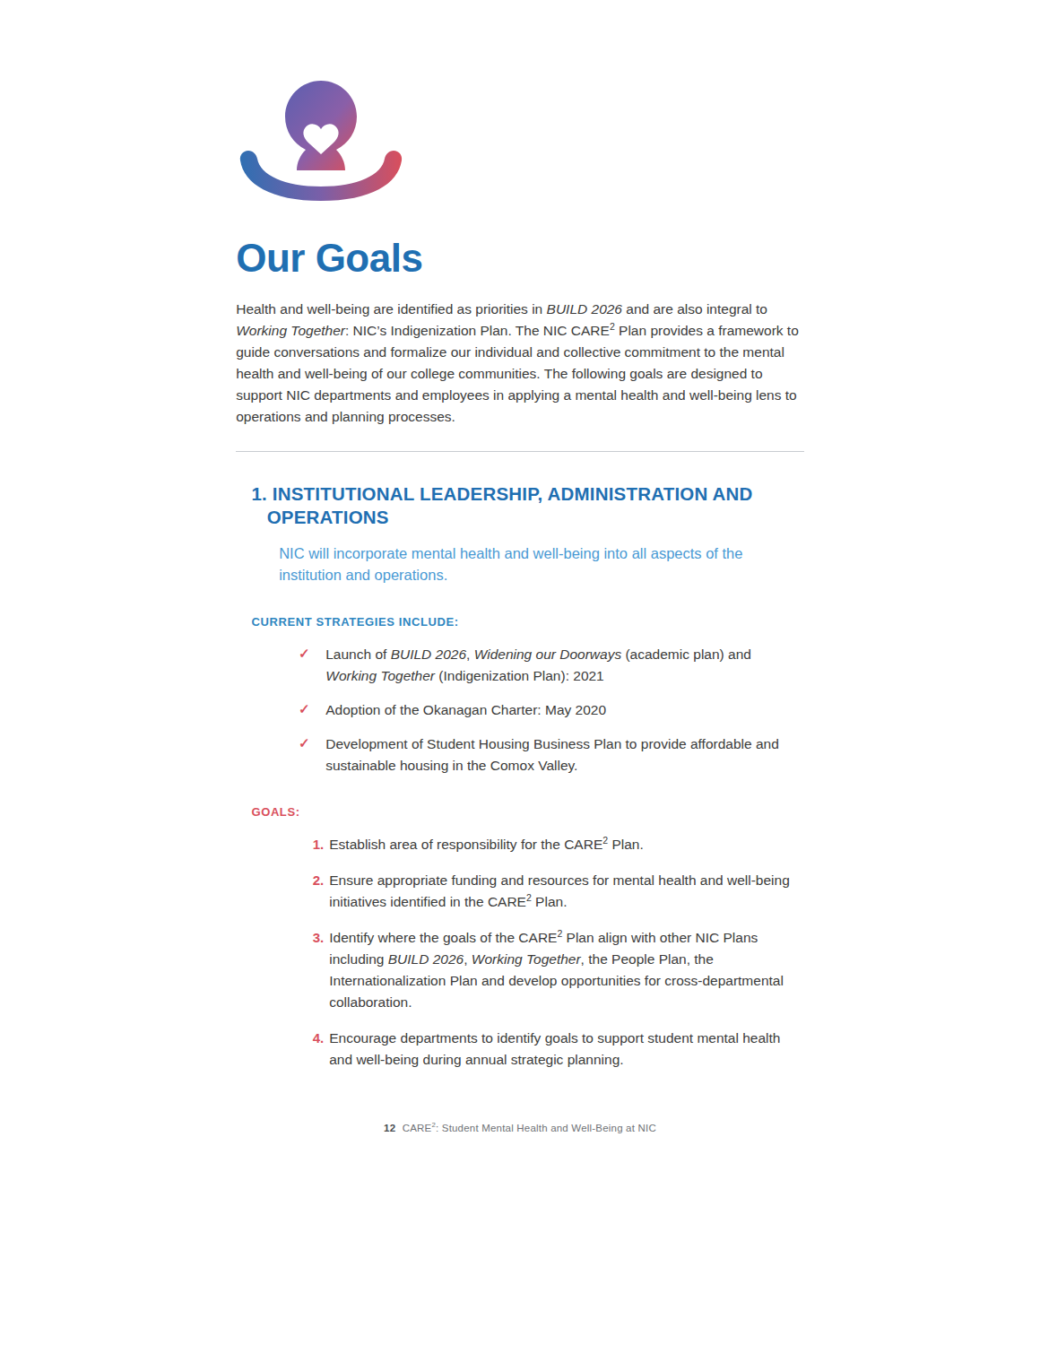Our Goals
Health and well-being are identified as priorities in BUILD 2026 and are also integral to Working Together: NIC’s Indigenization Plan. The NIC CARE2 Plan provides a framework to guide conversations and formalize our individual and collective commitment to the mental health and well-being of our college communities. The following goals are designed to support NIC departments and employees in applying a mental health and well-being lens to operations and planning processes.
1. Institutional Leadership, Administration and Operations
NIC will incorporate mental health and well-being into all aspects of the institution and operations.
Current strategies include:
Launch of BUILD 2026, Widening our Doorways (academic plan) and Working Together (Indigenization Plan): 2021
Adoption of the Okanagan Charter: May 2020
Development of Student Housing Business Plan to provide affordable and sustainable housing in the Comox Valley.
Goals:
Establish area of responsibility for the CARE2 Plan.
Ensure appropriate funding and resources for mental health and well-being initiatives identified in the CARE2 Plan.
Identify where the goals of the CARE2 Plan align with other NIC Plans including BUILD 2026, Working Together, the People Plan, the Internationalization Plan and develop opportunities for cross-departmental collaboration.
Encourage departments to identify goals to support student mental health and well-being during annual strategic planning.
12 CARE2: Student Mental Health and Well-Being at NIC